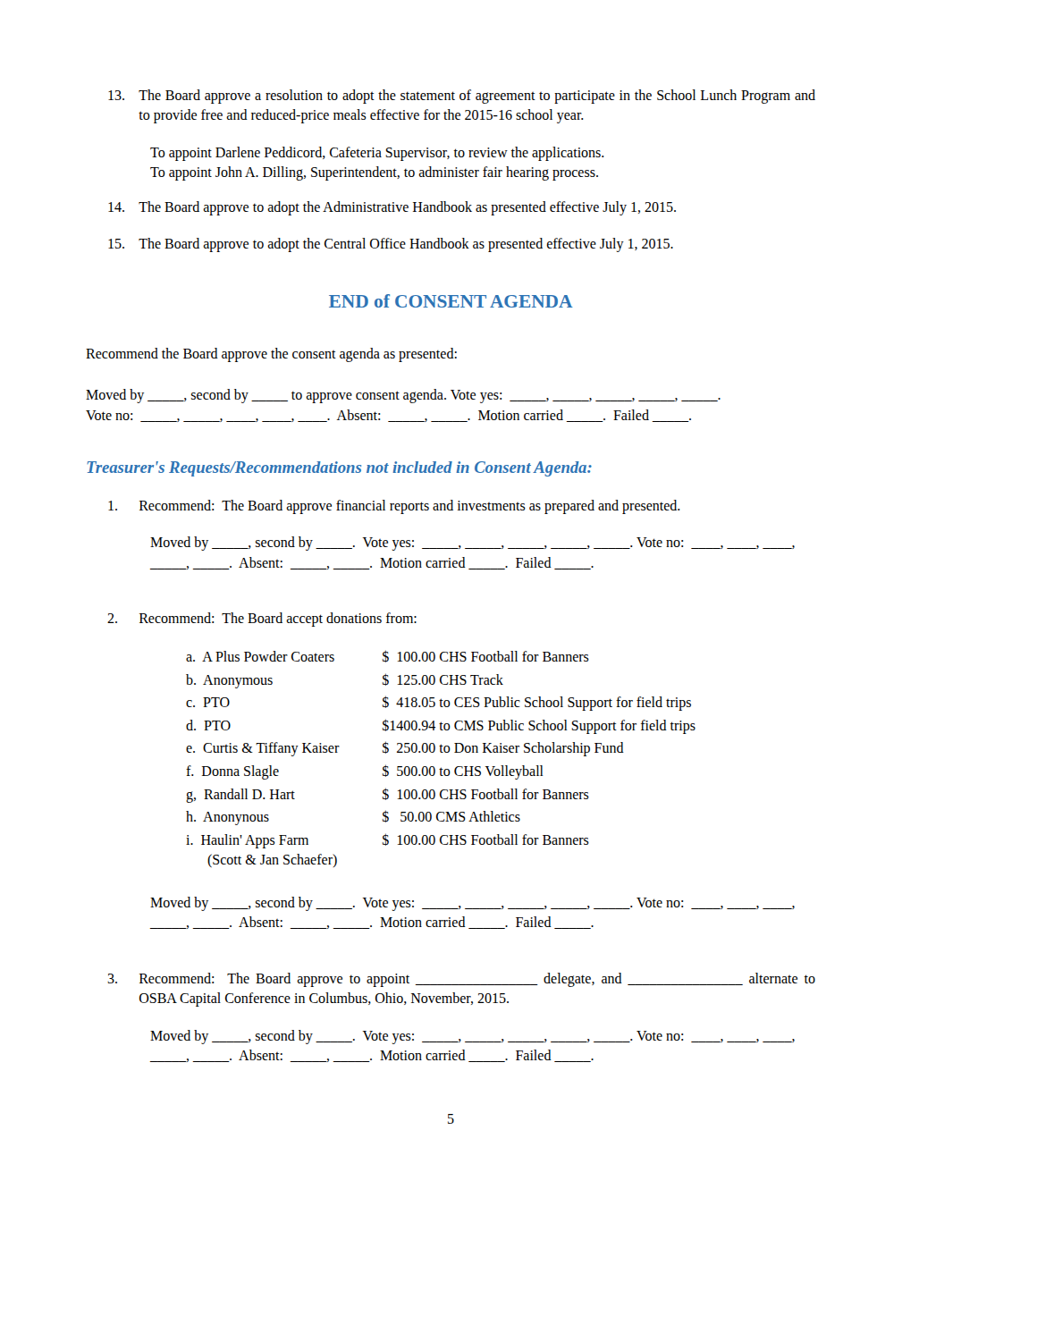13.
The Board approve a resolution to adopt the statement of agreement to participate in the School Lunch Program and to provide free and reduced-price meals effective for the 2015-16 school year.
To appoint Darlene Peddicord, Cafeteria Supervisor, to review the applications.
To appoint John A. Dilling, Superintendent, to administer fair hearing process.
14.
The Board approve to adopt the Administrative Handbook as presented effective July 1, 2015.
15.
The Board approve to adopt the Central Office Handbook as presented effective July 1, 2015.
END of CONSENT AGENDA
Recommend the Board approve the consent agenda as presented:
Moved by _____, second by _____ to approve consent agenda. Vote yes: _____, _____, _____, _____, _____.
Vote no: _____, _____, ____, ____, ____. Absent: _____, _____. Motion carried _____. Failed _____.
Treasurer's Requests/Recommendations not included in Consent Agenda:
1.
Recommend: The Board approve financial reports and investments as prepared and presented.
Moved by _____, second by _____. Vote yes: _____, _____, _____, _____, _____. Vote no: ____, ____, ____, _____, _____. Absent: _____, _____. Motion carried _____. Failed _____.
2.
Recommend: The Board accept donations from:
| a. A Plus Powder Coaters | $ 100.00 CHS Football for Banners |
| b. Anonymous | $ 125.00 CHS Track |
| c. PTO | $ 418.05 to CES Public School Support for field trips |
| d. PTO | $1400.94 to CMS Public School Support for field trips |
| e. Curtis & Tiffany Kaiser | $ 250.00 to Don Kaiser Scholarship Fund |
| f. Donna Slagle | $ 500.00 to CHS Volleyball |
| g, Randall D. Hart | $ 100.00 CHS Football for Banners |
| h. Anonynous | $ 50.00 CMS Athletics |
| i. Haulin' Apps Farm (Scott & Jan Schaefer) | $ 100.00 CHS Football for Banners |
Moved by _____, second by _____. Vote yes: _____, _____, _____, _____, _____. Vote no: ____, ____, ____, _____, _____. Absent: _____, _____. Motion carried _____. Failed _____.
3.
Recommend: The Board approve to appoint _________________ delegate, and ________________ alternate to OSBA Capital Conference in Columbus, Ohio, November, 2015.
Moved by _____, second by _____. Vote yes: _____, _____, _____, _____, _____. Vote no: ____, ____, ____, _____, _____. Absent: _____, _____. Motion carried _____. Failed _____.
5